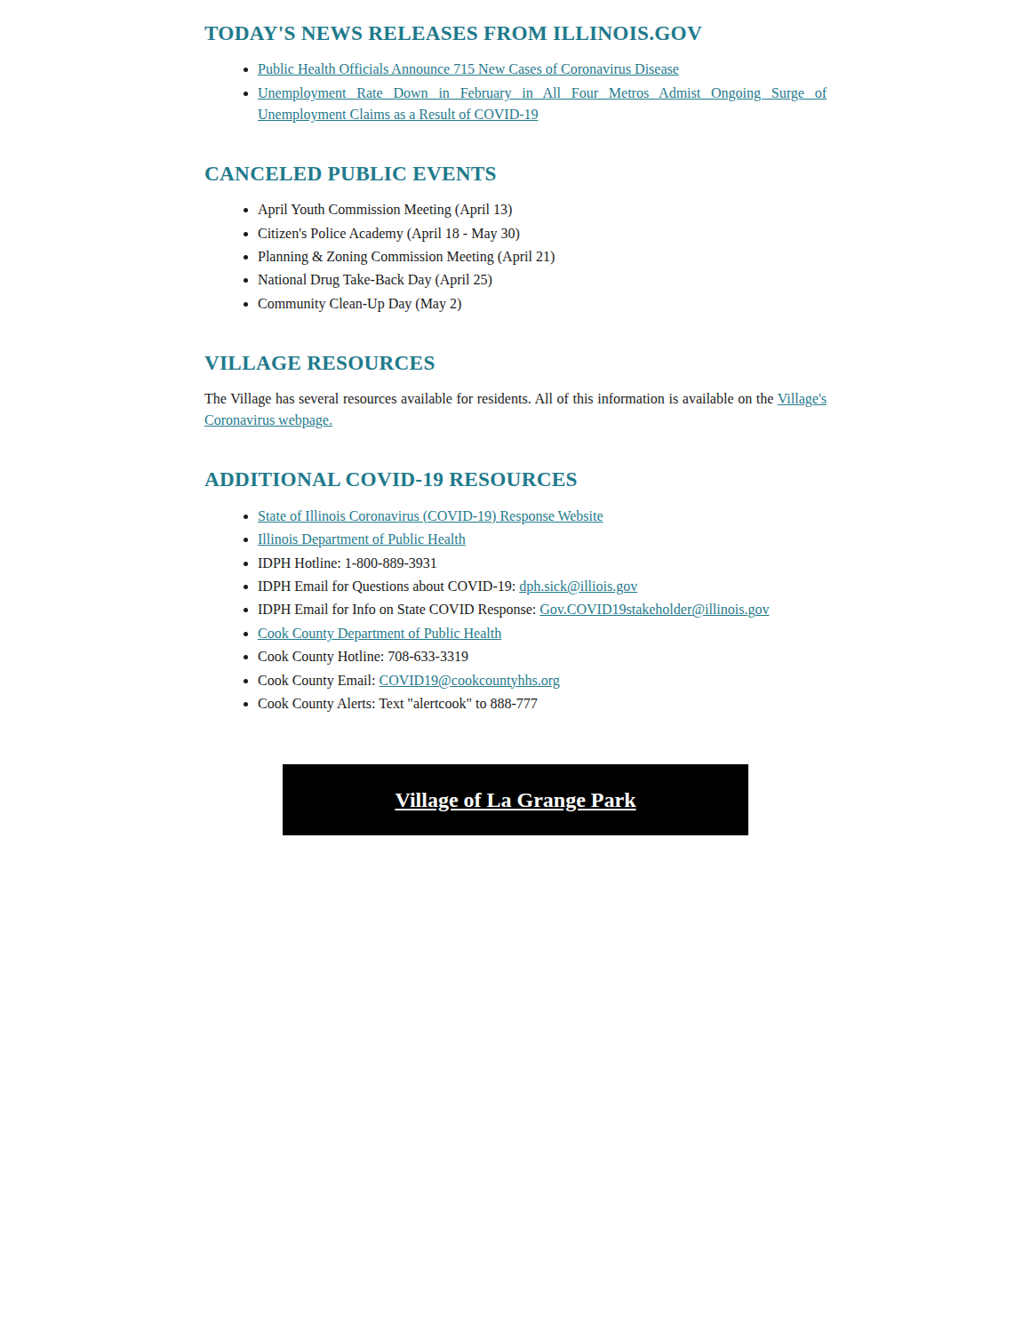TODAY'S NEWS RELEASES FROM ILLINOIS.GOV
Public Health Officials Announce 715 New Cases of Coronavirus Disease
Unemployment Rate Down in February in All Four Metros Admist Ongoing Surge of Unemployment Claims as a Result of COVID-19
CANCELED PUBLIC EVENTS
April Youth Commission Meeting (April 13)
Citizen's Police Academy (April 18 - May 30)
Planning & Zoning Commission Meeting (April 21)
National Drug Take-Back Day (April 25)
Community Clean-Up Day (May 2)
VILLAGE RESOURCES
The Village has several resources available for residents. All of this information is available on the Village's Coronavirus webpage.
ADDITIONAL COVID-19 RESOURCES
State of Illinois Coronavirus (COVID-19) Response Website
Illinois Department of Public Health
IDPH Hotline: 1-800-889-3931
IDPH Email for Questions about COVID-19: dph.sick@illiois.gov
IDPH Email for Info on State COVID Response: Gov.COVID19stakeholder@illinois.gov
Cook County Department of Public Health
Cook County Hotline: 708-633-3319
Cook County Email: COVID19@cookcountyhhs.org
Cook County Alerts: Text "alertcook" to 888-777
Village of La Grange Park